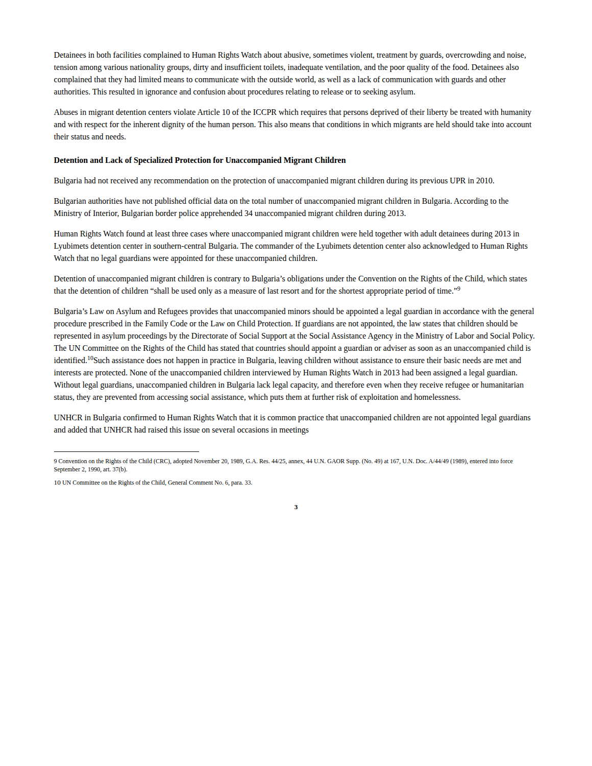Detainees in both facilities complained to Human Rights Watch about abusive, sometimes violent, treatment by guards, overcrowding and noise, tension among various nationality groups, dirty and insufficient toilets, inadequate ventilation, and the poor quality of the food. Detainees also complained that they had limited means to communicate with the outside world, as well as a lack of communication with guards and other authorities. This resulted in ignorance and confusion about procedures relating to release or to seeking asylum.
Abuses in migrant detention centers violate Article 10 of the ICCPR which requires that persons deprived of their liberty be treated with humanity and with respect for the inherent dignity of the human person. This also means that conditions in which migrants are held should take into account their status and needs.
Detention and Lack of Specialized Protection for Unaccompanied Migrant Children
Bulgaria had not received any recommendation on the protection of unaccompanied migrant children during its previous UPR in 2010.
Bulgarian authorities have not published official data on the total number of unaccompanied migrant children in Bulgaria. According to the Ministry of Interior, Bulgarian border police apprehended 34 unaccompanied migrant children during 2013.
Human Rights Watch found at least three cases where unaccompanied migrant children were held together with adult detainees during 2013 in Lyubimets detention center in southern-central Bulgaria. The commander of the Lyubimets detention center also acknowledged to Human Rights Watch that no legal guardians were appointed for these unaccompanied children.
Detention of unaccompanied migrant children is contrary to Bulgaria’s obligations under the Convention on the Rights of the Child, which states that the detention of children “shall be used only as a measure of last resort and for the shortest appropriate period of time.”9
Bulgaria’s Law on Asylum and Refugees provides that unaccompanied minors should be appointed a legal guardian in accordance with the general procedure prescribed in the Family Code or the Law on Child Protection. If guardians are not appointed, the law states that children should be represented in asylum proceedings by the Directorate of Social Support at the Social Assistance Agency in the Ministry of Labor and Social Policy. The UN Committee on the Rights of the Child has stated that countries should appoint a guardian or adviser as soon as an unaccompanied child is identified.10Such assistance does not happen in practice in Bulgaria, leaving children without assistance to ensure their basic needs are met and interests are protected. None of the unaccompanied children interviewed by Human Rights Watch in 2013 had been assigned a legal guardian. Without legal guardians, unaccompanied children in Bulgaria lack legal capacity, and therefore even when they receive refugee or humanitarian status, they are prevented from accessing social assistance, which puts them at further risk of exploitation and homelessness.
UNHCR in Bulgaria confirmed to Human Rights Watch that it is common practice that unaccompanied children are not appointed legal guardians and added that UNHCR had raised this issue on several occasions in meetings
9 Convention on the Rights of the Child (CRC), adopted November 20, 1989, G.A. Res. 44/25, annex, 44 U.N. GAOR Supp. (No. 49) at 167, U.N. Doc. A/44/49 (1989), entered into force September 2, 1990, art. 37(b).
10 UN Committee on the Rights of the Child, General Comment No. 6, para. 33.
3